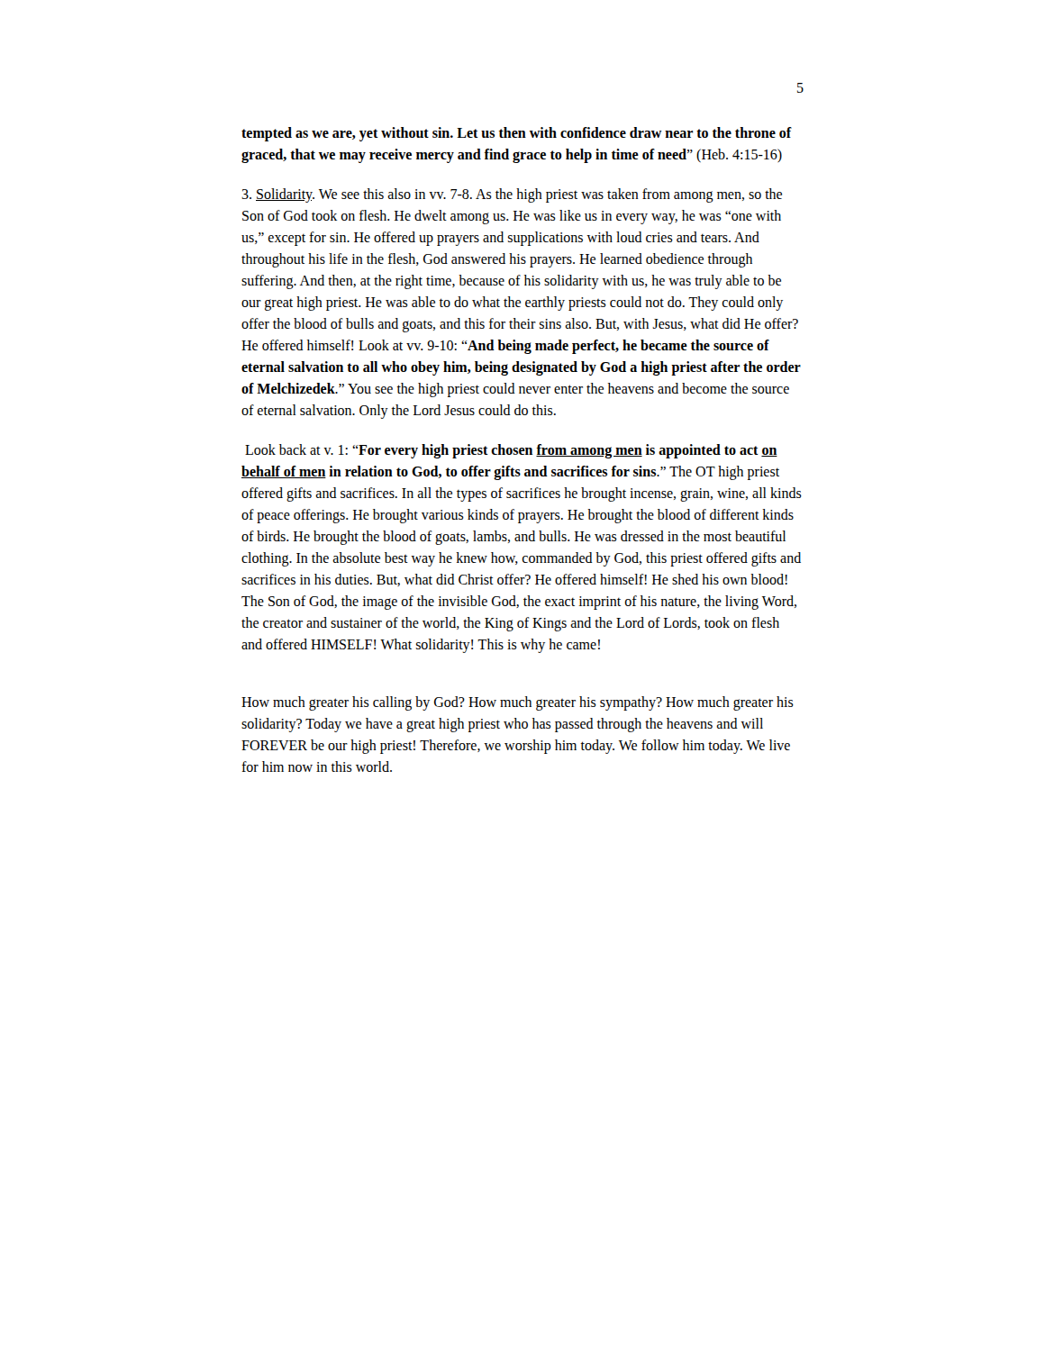5
tempted as we are, yet without sin. Let us then with confidence draw near to the throne of graced, that we may receive mercy and find grace to help in time of need” (Heb. 4:15-16)
3. Solidarity. We see this also in vv. 7-8. As the high priest was taken from among men, so the Son of God took on flesh. He dwelt among us. He was like us in every way, he was “one with us,” except for sin. He offered up prayers and supplications with loud cries and tears. And throughout his life in the flesh, God answered his prayers. He learned obedience through suffering. And then, at the right time, because of his solidarity with us, he was truly able to be our great high priest. He was able to do what the earthly priests could not do. They could only offer the blood of bulls and goats, and this for their sins also. But, with Jesus, what did He offer? He offered himself! Look at vv. 9-10: “And being made perfect, he became the source of eternal salvation to all who obey him, being designated by God a high priest after the order of Melchizedek.” You see the high priest could never enter the heavens and become the source of eternal salvation. Only the Lord Jesus could do this.
Look back at v. 1: “For every high priest chosen from among men is appointed to act on behalf of men in relation to God, to offer gifts and sacrifices for sins.” The OT high priest offered gifts and sacrifices. In all the types of sacrifices he brought incense, grain, wine, all kinds of peace offerings. He brought various kinds of prayers. He brought the blood of different kinds of birds. He brought the blood of goats, lambs, and bulls. He was dressed in the most beautiful clothing. In the absolute best way he knew how, commanded by God, this priest offered gifts and sacrifices in his duties. But, what did Christ offer? He offered himself! He shed his own blood! The Son of God, the image of the invisible God, the exact imprint of his nature, the living Word, the creator and sustainer of the world, the King of Kings and the Lord of Lords, took on flesh and offered HIMSELF! What solidarity! This is why he came!
How much greater his calling by God? How much greater his sympathy? How much greater his solidarity? Today we have a great high priest who has passed through the heavens and will FOREVER be our high priest! Therefore, we worship him today. We follow him today. We live for him now in this world.